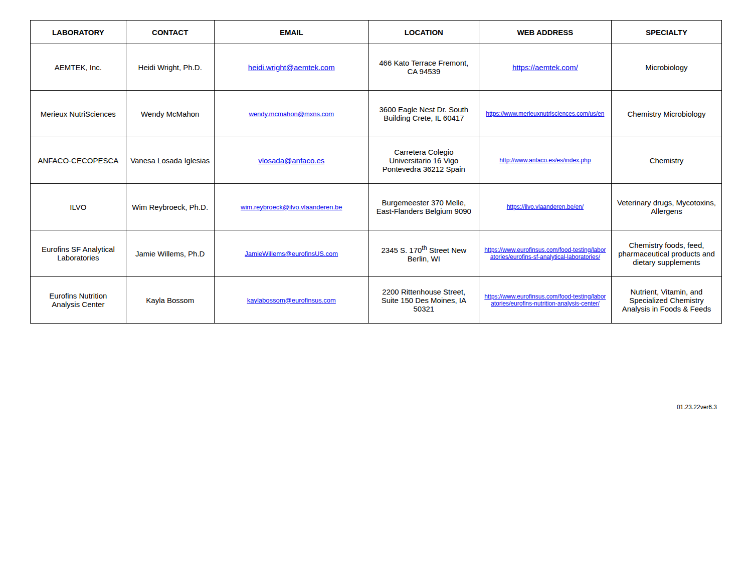| LABORATORY | CONTACT | EMAIL | LOCATION | WEB ADDRESS | SPECIALTY |
| --- | --- | --- | --- | --- | --- |
| AEMTEK, Inc. | Heidi Wright, Ph.D. | heidi.wright@aemtek.com | 466 Kato Terrace Fremont, CA 94539 | https://aemtek.com/ | Microbiology |
| Merieux NutriSciences | Wendy McMahon | wendy.mcmahon@mxns.com | 3600 Eagle Nest Dr. South Building Crete, IL 60417 | https://www.merieuxnutrisciences.com/us/en | Chemistry Microbiology |
| ANFACO-CECOPESCA | Vanesa Losada Iglesias | vlosada@anfaco.es | Carretera Colegio Universitario 16 Vigo Pontevedra 36212 Spain | http://www.anfaco.es/es/index.php | Chemistry |
| ILVO | Wim Reybroeck, Ph.D. | wim.reybroeck@ilvo.vlaanderen.be | Burgemeester 370 Melle, East-Flanders Belgium 9090 | https://ilvo.vlaanderen.be/en/ | Veterinary drugs, Mycotoxins, Allergens |
| Eurofins SF Analytical Laboratories | Jamie Willems, Ph.D | JamieWillems@eurofinsUS.com | 2345 S. 170 th Street New Berlin, WI | https://www.eurofinsus.com/food-testing/laboratories/eurofins-sf-analytical-laboratories/ | Chemistry foods, feed, pharmaceutical products and dietary supplements |
| Eurofins Nutrition Analysis Center | Kayla Bossom | kaylabossom@eurofinsus.com | 2200 Rittenhouse Street, Suite 150 Des Moines, IA 50321 | https://www.eurofinsus.com/food-testing/laboratories/eurofins-nutrition-analysis-center/ | Nutrient, Vitamin, and Specialized Chemistry Analysis in Foods & Feeds |
01.23.22ver6.3